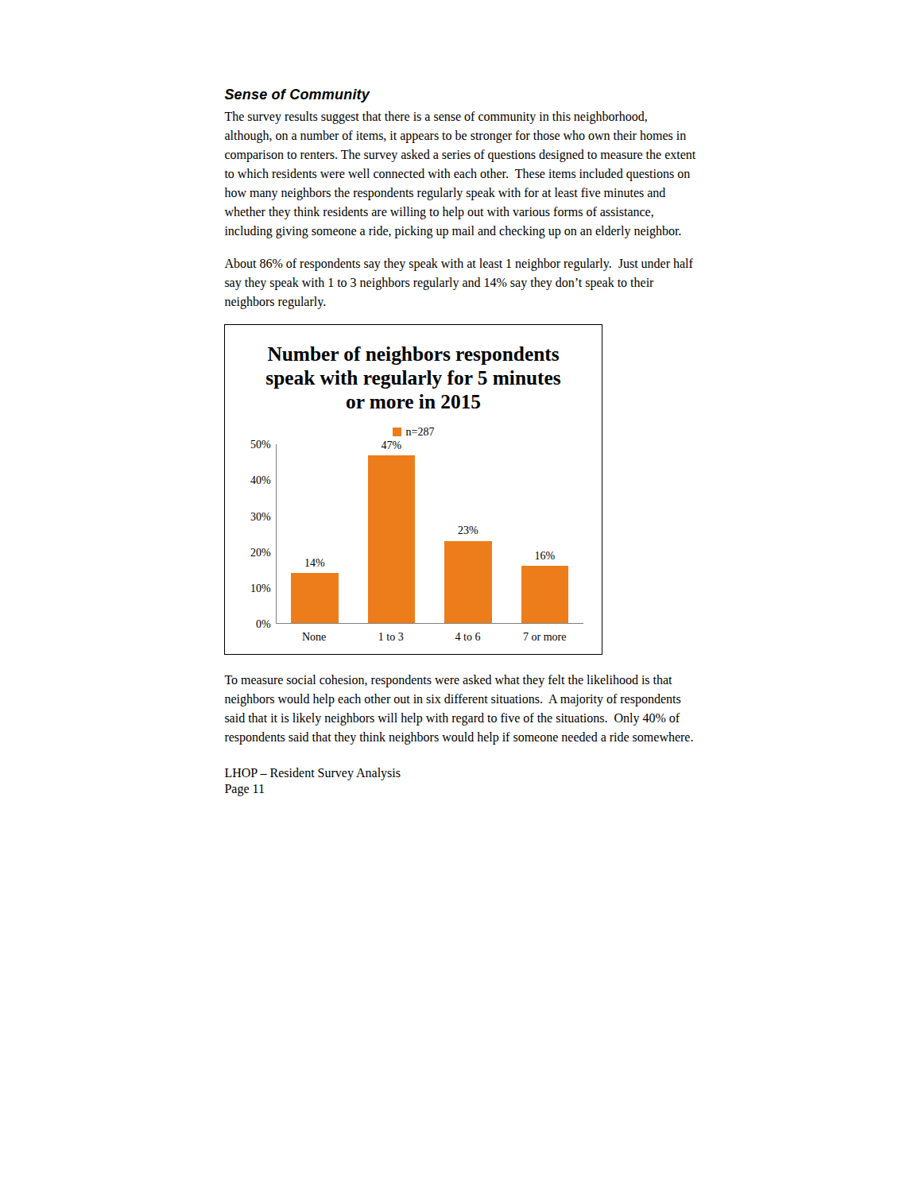Sense of Community
The survey results suggest that there is a sense of community in this neighborhood, although, on a number of items, it appears to be stronger for those who own their homes in comparison to renters. The survey asked a series of questions designed to measure the extent to which residents were well connected with each other. These items included questions on how many neighbors the respondents regularly speak with for at least five minutes and whether they think residents are willing to help out with various forms of assistance, including giving someone a ride, picking up mail and checking up on an elderly neighbor.
About 86% of respondents say they speak with at least 1 neighbor regularly. Just under half say they speak with 1 to 3 neighbors regularly and 14% say they don’t speak to their neighbors regularly.
Number of neighbors respondents speak with regularly for 5 minutes or more in 2015
n=287
50%
40%
30%
20%
10%
0%
14%
47%
23%
16%
None 1 to 3 4 to 6 7 or more
To measure social cohesion, respondents were asked what they felt the likelihood is that neighbors would help each other out in six different situations. A majority of respondents said that it is likely neighbors will help with regard to five of the situations. Only 40% of respondents said that they think neighbors would help if someone needed a ride somewhere.
LHOP – Resident Survey Analysis
Page 11